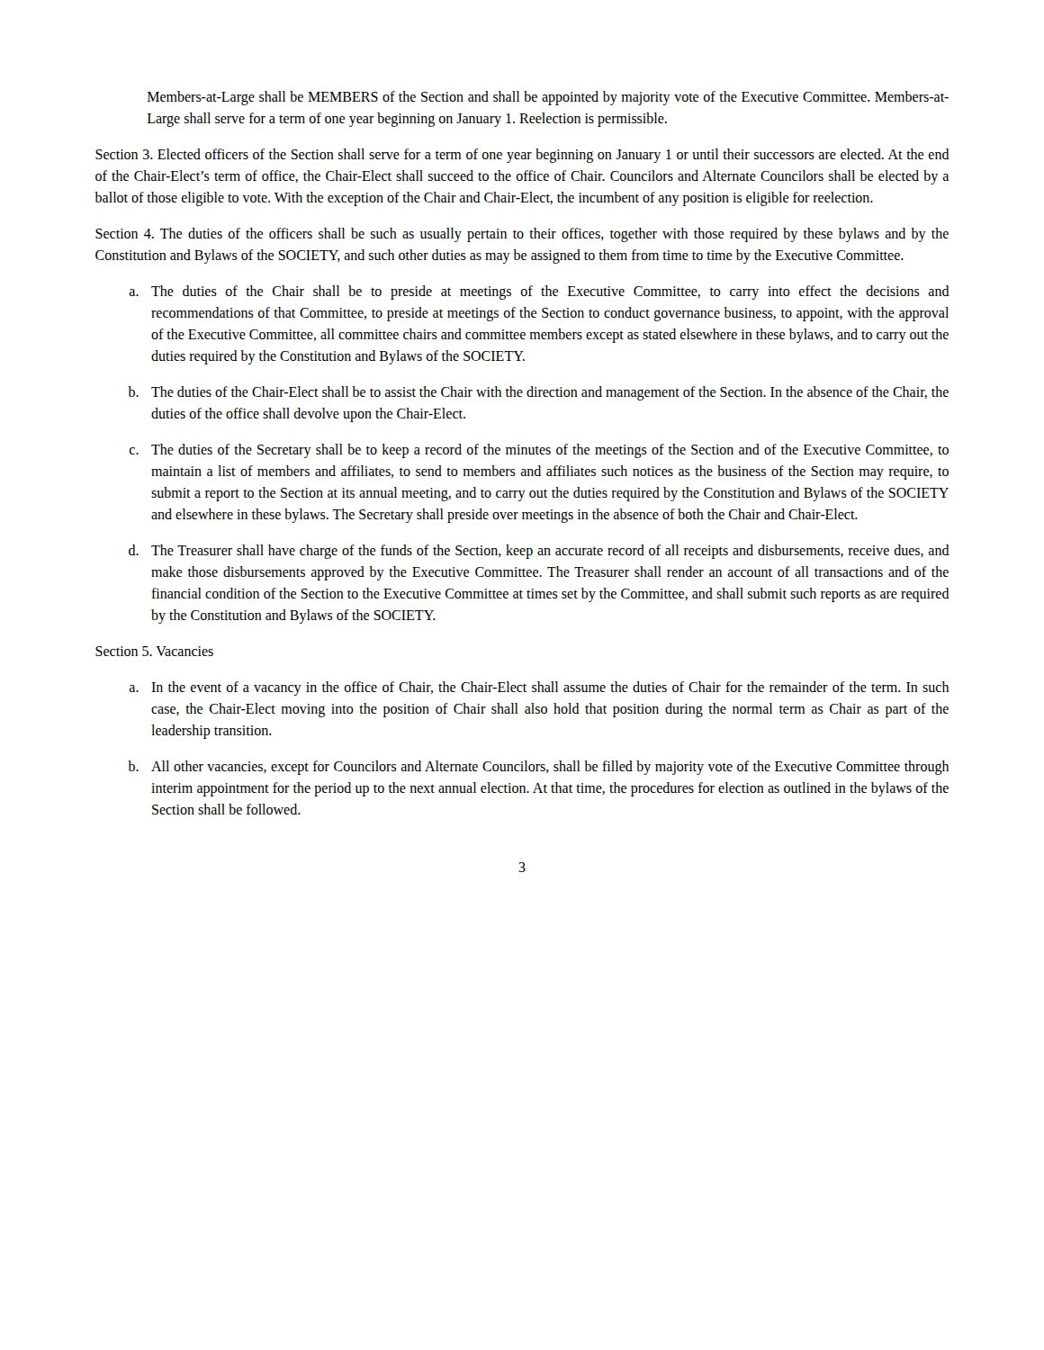Members-at-Large shall be MEMBERS of the Section and shall be appointed by majority vote of the Executive Committee. Members-at-Large shall serve for a term of one year beginning on January 1. Reelection is permissible.
Section 3. Elected officers of the Section shall serve for a term of one year beginning on January 1 or until their successors are elected. At the end of the Chair-Elect’s term of office, the Chair-Elect shall succeed to the office of Chair. Councilors and Alternate Councilors shall be elected by a ballot of those eligible to vote. With the exception of the Chair and Chair-Elect, the incumbent of any position is eligible for reelection.
Section 4. The duties of the officers shall be such as usually pertain to their offices, together with those required by these bylaws and by the Constitution and Bylaws of the SOCIETY, and such other duties as may be assigned to them from time to time by the Executive Committee.
The duties of the Chair shall be to preside at meetings of the Executive Committee, to carry into effect the decisions and recommendations of that Committee, to preside at meetings of the Section to conduct governance business, to appoint, with the approval of the Executive Committee, all committee chairs and committee members except as stated elsewhere in these bylaws, and to carry out the duties required by the Constitution and Bylaws of the SOCIETY.
The duties of the Chair-Elect shall be to assist the Chair with the direction and management of the Section. In the absence of the Chair, the duties of the office shall devolve upon the Chair-Elect.
The duties of the Secretary shall be to keep a record of the minutes of the meetings of the Section and of the Executive Committee, to maintain a list of members and affiliates, to send to members and affiliates such notices as the business of the Section may require, to submit a report to the Section at its annual meeting, and to carry out the duties required by the Constitution and Bylaws of the SOCIETY and elsewhere in these bylaws. The Secretary shall preside over meetings in the absence of both the Chair and Chair-Elect.
The Treasurer shall have charge of the funds of the Section, keep an accurate record of all receipts and disbursements, receive dues, and make those disbursements approved by the Executive Committee. The Treasurer shall render an account of all transactions and of the financial condition of the Section to the Executive Committee at times set by the Committee, and shall submit such reports as are required by the Constitution and Bylaws of the SOCIETY.
Section 5. Vacancies
In the event of a vacancy in the office of Chair, the Chair-Elect shall assume the duties of Chair for the remainder of the term. In such case, the Chair-Elect moving into the position of Chair shall also hold that position during the normal term as Chair as part of the leadership transition.
All other vacancies, except for Councilors and Alternate Councilors, shall be filled by majority vote of the Executive Committee through interim appointment for the period up to the next annual election. At that time, the procedures for election as outlined in the bylaws of the Section shall be followed.
3